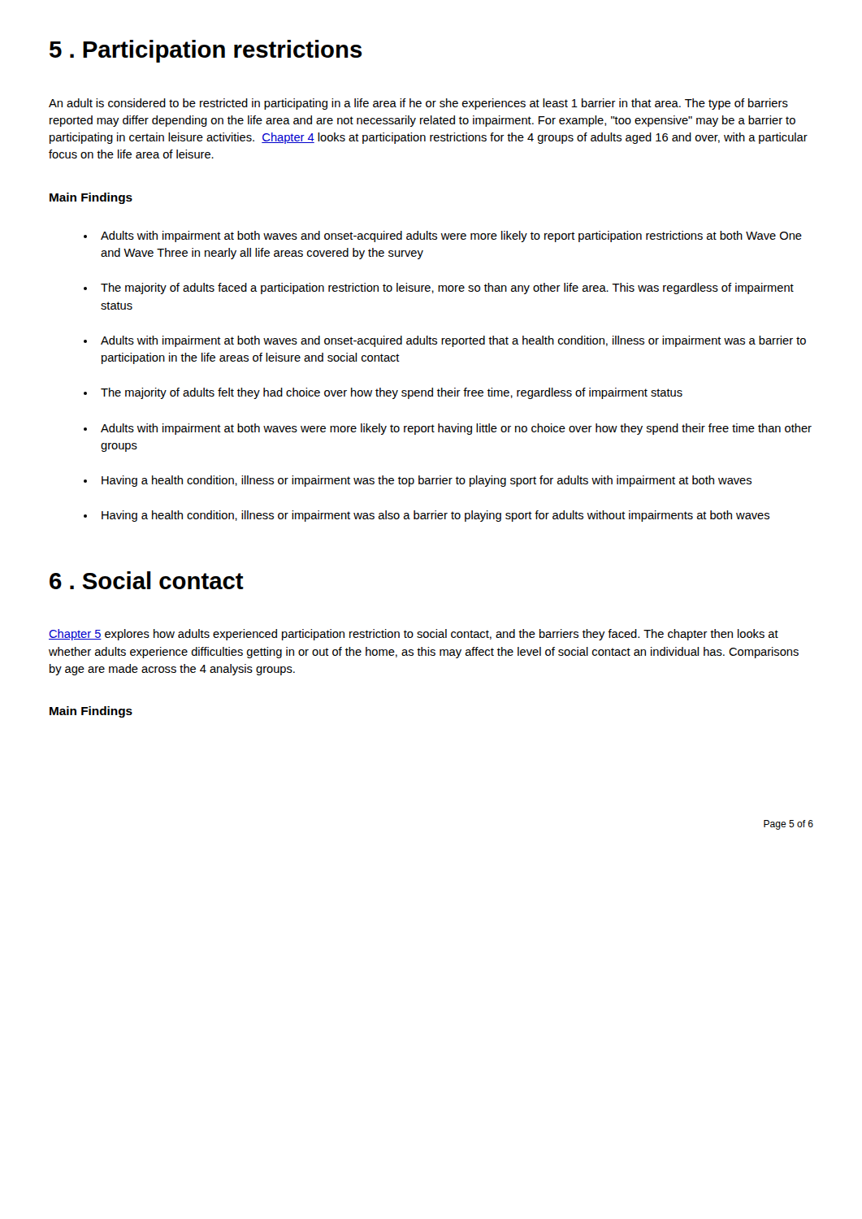5 . Participation restrictions
An adult is considered to be restricted in participating in a life area if he or she experiences at least 1 barrier in that area. The type of barriers reported may differ depending on the life area and are not necessarily related to impairment. For example, "too expensive" may be a barrier to participating in certain leisure activities. Chapter 4 looks at participation restrictions for the 4 groups of adults aged 16 and over, with a particular focus on the life area of leisure.
Main Findings
Adults with impairment at both waves and onset-acquired adults were more likely to report participation restrictions at both Wave One and Wave Three in nearly all life areas covered by the survey
The majority of adults faced a participation restriction to leisure, more so than any other life area. This was regardless of impairment status
Adults with impairment at both waves and onset-acquired adults reported that a health condition, illness or impairment was a barrier to participation in the life areas of leisure and social contact
The majority of adults felt they had choice over how they spend their free time, regardless of impairment status
Adults with impairment at both waves were more likely to report having little or no choice over how they spend their free time than other groups
Having a health condition, illness or impairment was the top barrier to playing sport for adults with impairment at both waves
Having a health condition, illness or impairment was also a barrier to playing sport for adults without impairments at both waves
6 . Social contact
Chapter 5 explores how adults experienced participation restriction to social contact, and the barriers they faced. The chapter then looks at whether adults experience difficulties getting in or out of the home, as this may affect the level of social contact an individual has. Comparisons by age are made across the 4 analysis groups.
Main Findings
Page 5 of 6